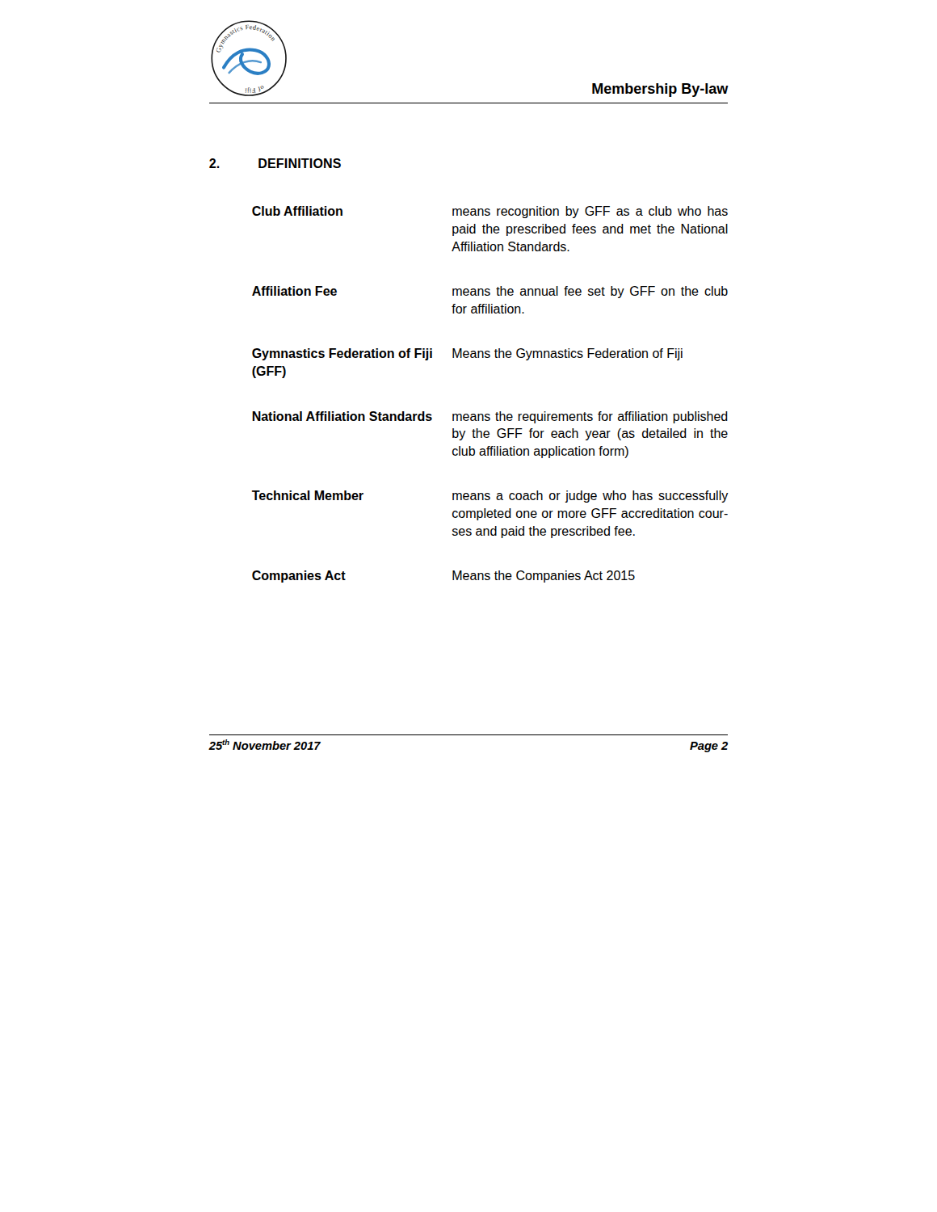Gymnastics Federation of Fiji
Membership By-law
2. DEFINITIONS
| Club Affiliation | means recognition by GFF as a club who has paid the prescribed fees and met the National Affiliation Standards. |
| Affiliation Fee | means the annual fee set by GFF on the club for affiliation. |
| Gymnastics Federation of Fiji (GFF) | Means the Gymnastics Federation of Fiji |
| National Affiliation Standards | means the requirements for affiliation published by the GFF for each year (as detailed in the club affiliation application form) |
| Technical Member | means a coach or judge who has successfully completed one or more GFF accreditation courses and paid the prescribed fee. |
| Companies Act | Means the Companies Act 2015 |
25th November 2017 Page 2